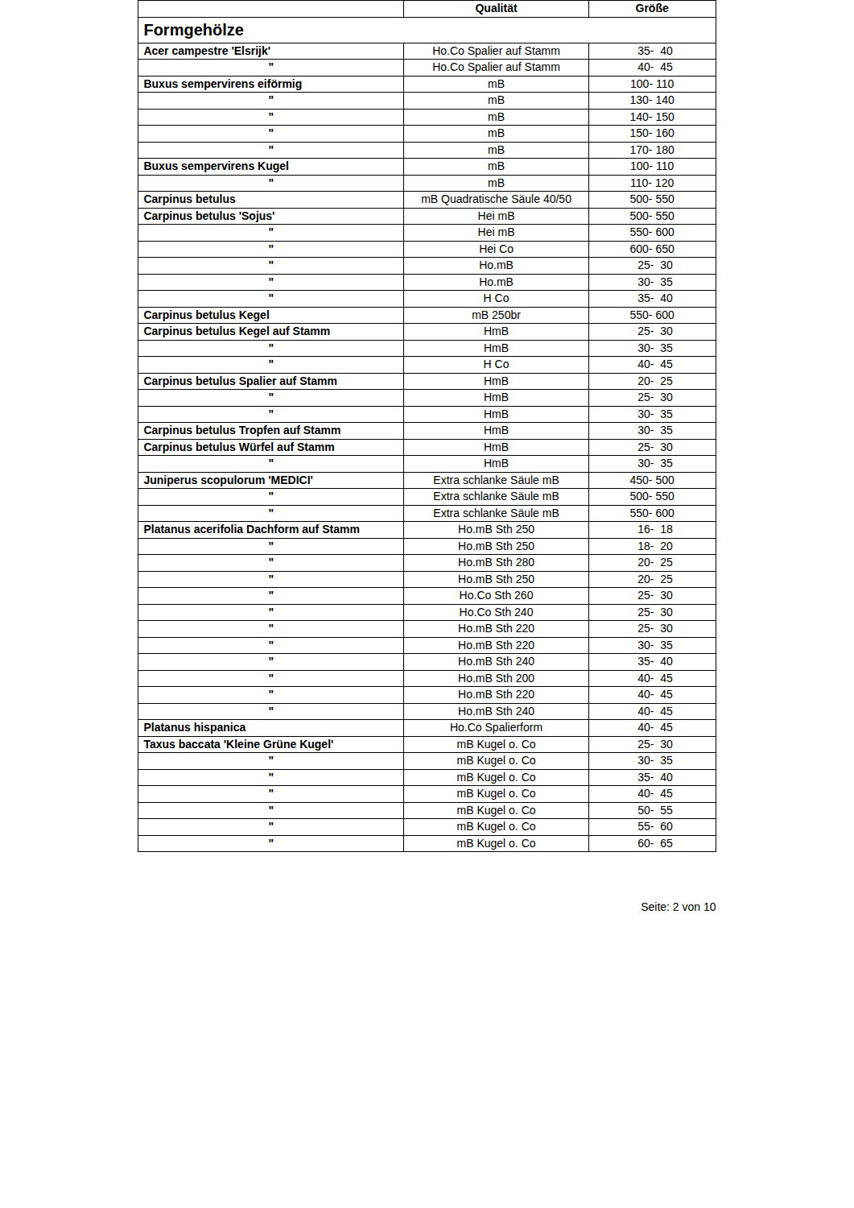| | Qualität | Größe |
| --- | --- | --- |
| Formgehölze |
| Acer campestre 'Elsrijk' | Ho.Co Spalier auf Stamm | 35- 40 |
| " | Ho.Co Spalier auf Stamm | 40- 45 |
| Buxus sempervirens eiförmig | mB | 100- 110 |
| " | mB | 130- 140 |
| " | mB | 140- 150 |
| " | mB | 150- 160 |
| " | mB | 170- 180 |
| Buxus sempervirens Kugel | mB | 100- 110 |
| " | mB | 110- 120 |
| Carpinus betulus | mB Quadratische Säule 40/50 | 500- 550 |
| Carpinus betulus 'Sojus' | Hei mB | 500- 550 |
| " | Hei mB | 550- 600 |
| " | Hei Co | 600- 650 |
| " | Ho.mB | 25- 30 |
| " | Ho.mB | 30- 35 |
| " | H Co | 35- 40 |
| Carpinus betulus Kegel | mB 250br | 550- 600 |
| Carpinus betulus Kegel auf Stamm | HmB | 25- 30 |
| " | HmB | 30- 35 |
| " | H Co | 40- 45 |
| Carpinus betulus Spalier auf Stamm | HmB | 20- 25 |
| " | HmB | 25- 30 |
| " | HmB | 30- 35 |
| Carpinus betulus Tropfen auf Stamm | HmB | 30- 35 |
| Carpinus betulus Würfel auf Stamm | HmB | 25- 30 |
| " | HmB | 30- 35 |
| Juniperus scopulorum 'MEDICI' | Extra schlanke Säule mB | 450- 500 |
| " | Extra schlanke Säule mB | 500- 550 |
| " | Extra schlanke Säule mB | 550- 600 |
| Platanus acerifolia Dachform auf Stamm | Ho.mB Sth 250 | 16- 18 |
| " | Ho.mB Sth 250 | 18- 20 |
| " | Ho.mB Sth 280 | 20- 25 |
| " | Ho.mB Sth 250 | 20- 25 |
| " | Ho.Co Sth 260 | 25- 30 |
| " | Ho.Co Sth 240 | 25- 30 |
| " | Ho.mB Sth 220 | 25- 30 |
| " | Ho.mB Sth 220 | 30- 35 |
| " | Ho.mB Sth 240 | 35- 40 |
| " | Ho.mB Sth 200 | 40- 45 |
| " | Ho.mB Sth 220 | 40- 45 |
| " | Ho.mB Sth 240 | 40- 45 |
| Platanus hispanica | Ho.Co Spalierform | 40- 45 |
| Taxus baccata 'Kleine Grüne Kugel' | mB Kugel o. Co | 25- 30 |
| " | mB Kugel o. Co | 30- 35 |
| " | mB Kugel o. Co | 35- 40 |
| " | mB Kugel o. Co | 40- 45 |
| " | mB Kugel o. Co | 50- 55 |
| " | mB Kugel o. Co | 55- 60 |
| " | mB Kugel o. Co | 60- 65 |
Seite: 2 von 10